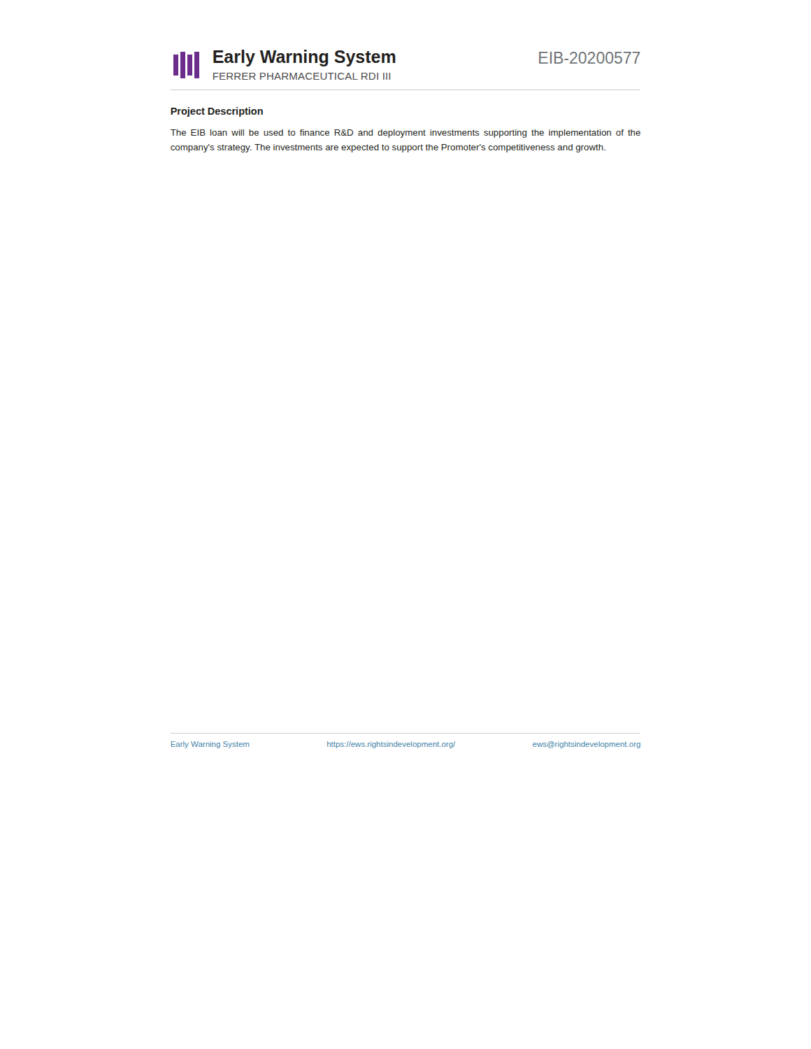Early Warning System
FERRER PHARMACEUTICAL RDI III
EIB-20200577
Project Description
The EIB loan will be used to finance R&D and deployment investments supporting the implementation of the company's strategy. The investments are expected to support the Promoter's competitiveness and growth.
Early Warning System
https://ews.rightsindevelopment.org/
ews@rightsindevelopment.org